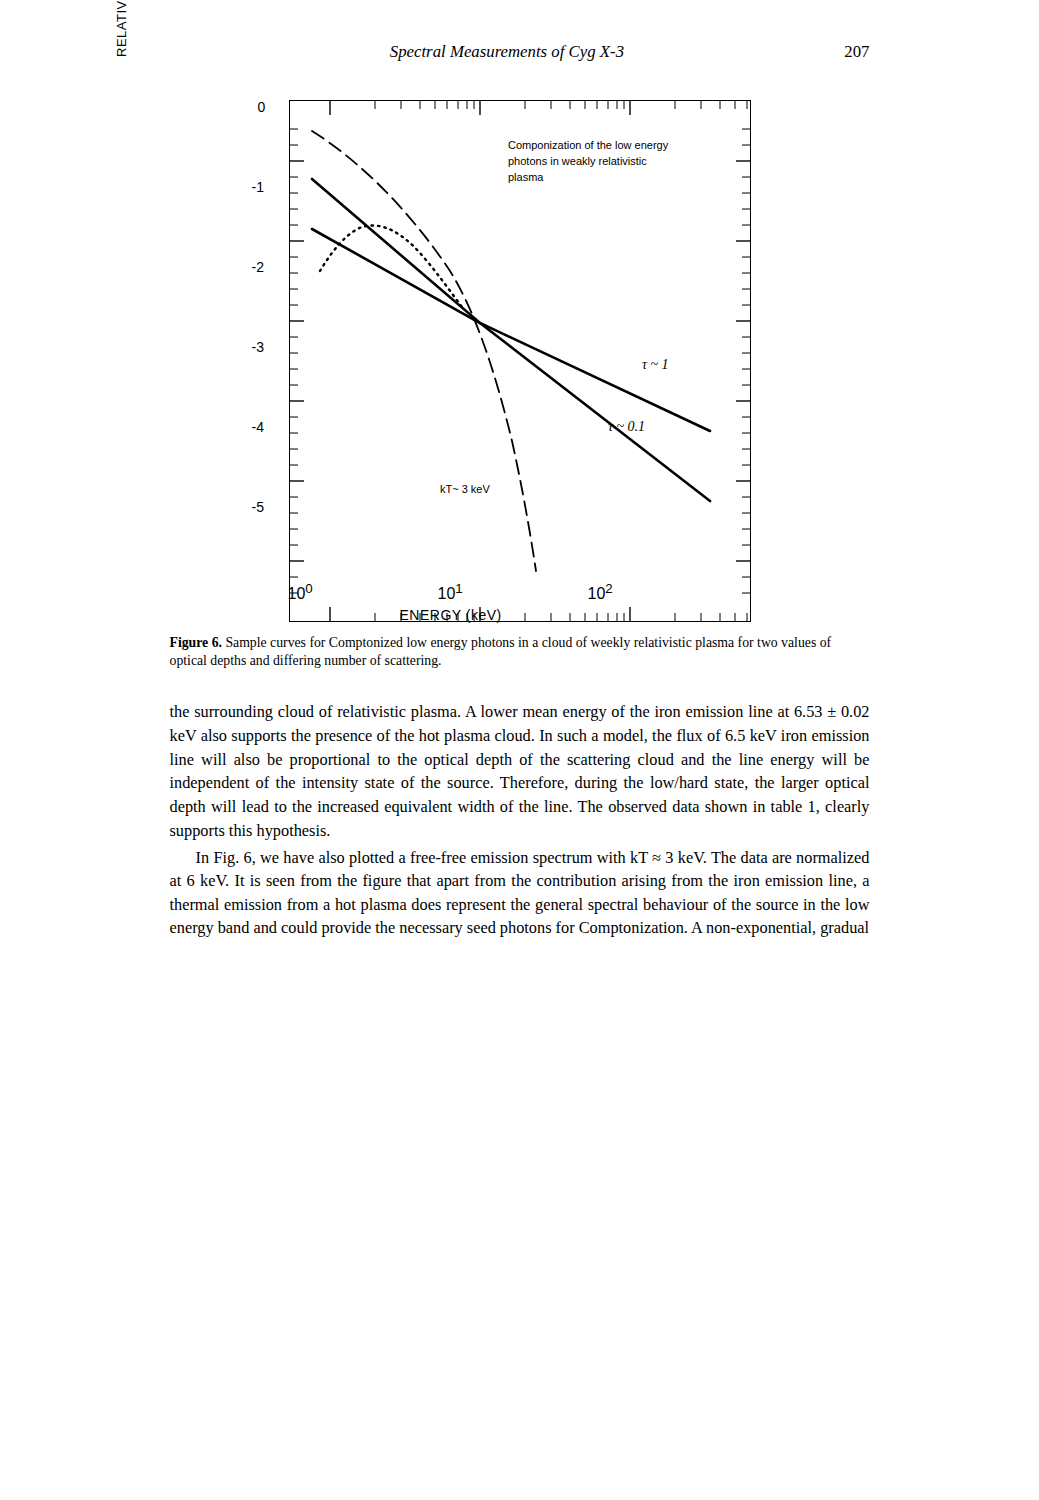Spectral Measurements of Cyg X-3 207
Componization of the low energy photons in weakly relativistic plasma τ ~ 1 τ ~ 0.1 kT~ 3 keV
Figure 6. Sample curves for Comptonized low energy photons in a cloud of weekly relativistic plasma for two values of optical depths and differing number of scattering.
RELATIVE PHOTON FLUX (cm-2s-1 keV-1)
0
-1
-2
-3
-4
-5
100
101
102
ENERGY (keV)
the surrounding cloud of relativistic plasma. A lower mean energy of the iron emission line at 6.53 ± 0.02 keV also supports the presence of the hot plasma cloud. In such a model, the flux of 6.5 keV iron emission line will also be proportional to the optical depth of the scattering cloud and the line energy will be independent of the intensity state of the source. Therefore, during the low/hard state, the larger optical depth will lead to the increased equivalent width of the line. The observed data shown in table 1, clearly supports this hypothesis.
In Fig. 6, we have also plotted a free-free emission spectrum with kT ≈ 3 keV. The data are normalized at 6 keV. It is seen from the figure that apart from the contribution arising from the iron emission line, a thermal emission from a hot plasma does represent the general spectral behaviour of the source in the low energy band and could provide the necessary seed photons for Comptonization. A non-exponential, gradual